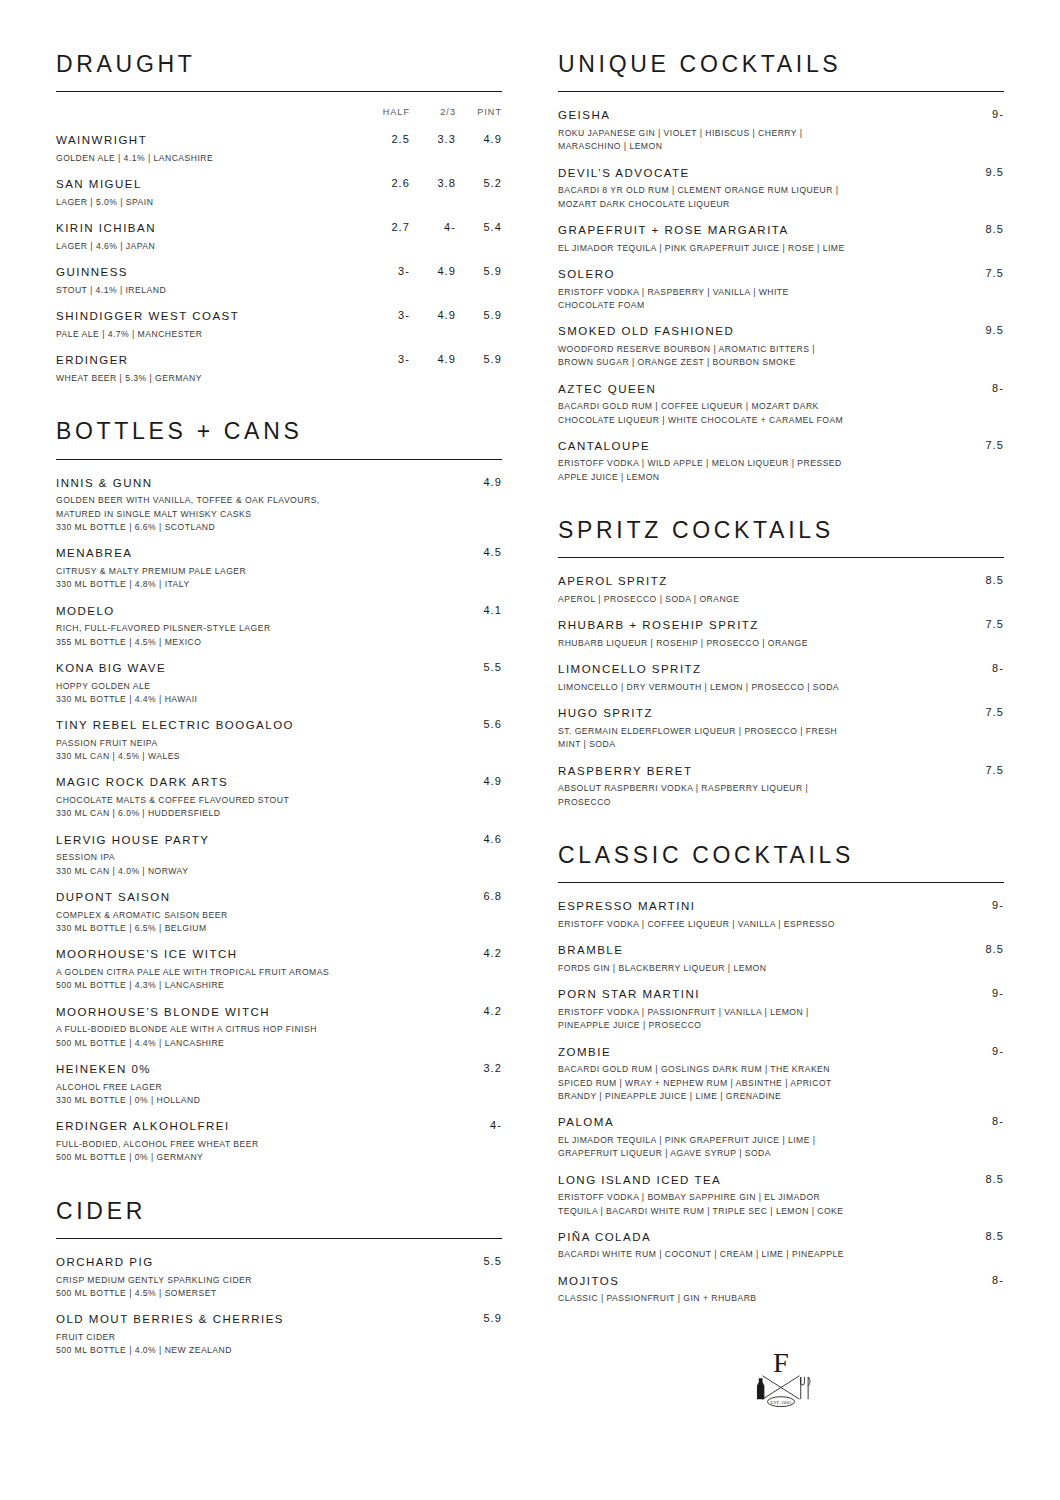Draught
| | HALF | 2/3 | PINT |
| --- | --- | --- | --- |
| Wainwright Golden Ale / 4.1% / Lancashire | 2.5 | 3.3 | 4.9 |
| San Miguel Lager / 5.0% / Spain | 2.6 | 3.8 | 5.2 |
| Kirin Ichiban Lager / 4.6% / Japan | 2.7 | 4- | 5.4 |
| Guinness Stout / 4.1% / Ireland | 3- | 4.9 | 5.9 |
| Shindigger West Coast Pale Ale / 4.7% / Manchester | 3- | 4.9 | 5.9 |
| Erdinger Wheat Beer / 5.3% / Germany | 3- | 4.9 | 5.9 |
Bottles + Cans
| Innis & Gunn Golden beer with vanilla, toffee & oak flavours, matured in single malt whisky casks 330 ml bottle / 6.6% / Scotland | 4.9 |
| Menabrea Citrusy & malty premium pale lager 330 ml bottle / 4.8% / Italy | 4.5 |
| Modelo Rich, full-flavored pilsner-style lager 355 ml bottle / 4.5% / Mexico | 4.1 |
| Kona Big Wave Hoppy golden ale 330 ml bottle / 4.4% / Hawaii | 5.5 |
| Tiny Rebel Electric Boogaloo Passion fruit NEIPA 330 ml can / 4.5% / Wales | 5.6 |
| Magic Rock Dark Arts Chocolate malts & coffee flavoured stout 330 ml can / 6.0% / Huddersfield | 4.9 |
| Lervig House Party Session IPA 330 ml can / 4.0% / Norway | 4.6 |
| Dupont Saison Complex & aromatic saison beer 330 ml bottle / 6.5% / Belgium | 6.8 |
| Moorhouse’s Ice Witch A golden citra pale ale with tropical fruit aromas 500 ml bottle / 4.3% / Lancashire | 4.2 |
| Moorhouse’s Blonde Witch A full-bodied blonde ale with a citrus hop finish 500 ml bottle / 4.4% / Lancashire | 4.2 |
| Heineken 0% Alcohol free lager 330 ml bottle / 0% / Holland | 3.2 |
| Erdinger Alkoholfrei Full-bodied, alcohol free wheat beer 500 ml bottle / 0% / Germany | 4- |
Cider
| Orchard Pig Crisp medium gently sparkling cider 500 ml bottle / 4.5% / Somerset | 5.5 |
| Old Mout Berries & Cherries Fruit cider 500 ml bottle / 4.0% / New Zealand | 5.9 |
Unique Cocktails
| Geisha Roku Japanese Gin / Violet / Hibiscus / Cherry / Maraschino / Lemon | 9- |
| Devil’s Advocate Bacardi 8 yr old Rum / Clement Orange Rum Liqueur / Mozart Dark Chocolate Liqueur | 9.5 |
| Grapefruit + Rose Margarita El Jimador Tequila / Pink Grapefruit Juice / Rose / Lime | 8.5 |
| Solero Eristoff Vodka / Raspberry / Vanilla / White Chocolate Foam | 7.5 |
| Smoked Old Fashioned Woodford Reserve Bourbon / Aromatic Bitters / Brown Sugar / Orange Zest / Bourbon Smoke | 9.5 |
| Aztec Queen Bacardi Gold Rum / Coffee Liqueur / Mozart Dark Chocolate Liqueur / White Chocolate + Caramel Foam | 8- |
| Cantaloupe Eristoff Vodka / Wild Apple / Melon Liqueur / Pressed Apple Juice / Lemon | 7.5 |
Spritz Cocktails
| Aperol Spritz Aperol / Prosecco / Soda / Orange | 8.5 |
| Rhubarb + Rosehip Spritz Rhubarb Liqueur / Rosehip / Prosecco / Orange | 7.5 |
| Limoncello Spritz Limoncello / Dry Vermouth / Lemon / Prosecco / Soda | 8- |
| Hugo Spritz St. Germain Elderflower Liqueur / Prosecco / Fresh Mint / Soda | 7.5 |
| Raspberry Beret Absolut Raspberri Vodka / Raspberry Liqueur / Prosecco | 7.5 |
Classic Cocktails
| Espresso Martini Eristoff Vodka / Coffee Liqueur / Vanilla / Espresso | 9- |
| Bramble Fords Gin / Blackberry Liqueur / Lemon | 8.5 |
| Porn Star Martini Eristoff Vodka / Passionfruit / Vanilla / Lemon / Pineapple Juice / Prosecco | 9- |
| Zombie Bacardi Gold Rum / Goslings Dark Rum / The Kraken Spiced Rum / Wray + Nephew Rum / Absinthe / Apricot Brandy / Pineapple Juice / Lime / Grenadine | 9- |
| Paloma El Jimador Tequila / Pink Grapefruit Juice / Lime / Grapefruit Liqueur / Agave Syrup / Soda | 8- |
| Long Island Iced Tea Eristoff Vodka / Bombay Sapphire Gin / El Jimador Tequila / Bacardi White Rum / Triple Sec / Lemon / Coke | 8.5 |
| Piña Colada Bacardi White Rum / Coconut / Cream / Lime / Pineapple | 8.5 |
| Mojitos Classic / Passionfruit / Gin + Rhubarb | 8- |
F EST. 2005